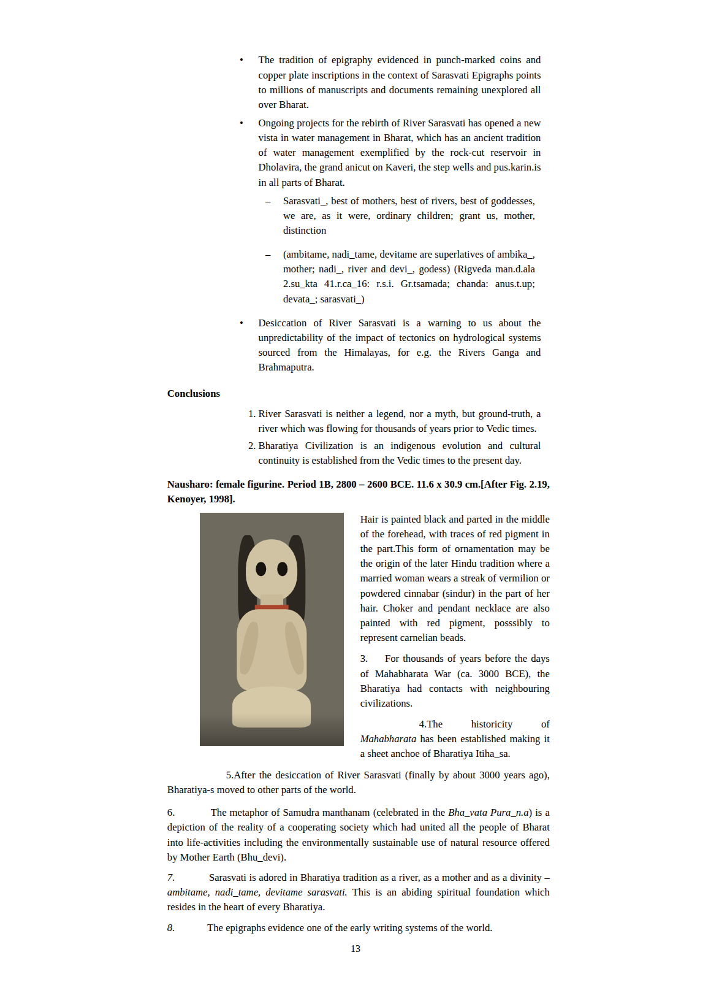The tradition of epigraphy evidenced in punch-marked coins and copper plate inscriptions in the context of Sarasvati Epigraphs points to millions of manuscripts and documents remaining unexplored all over Bharat.
Ongoing projects for the rebirth of River Sarasvati has opened a new vista in water management in Bharat, which has an ancient tradition of water management exemplified by the rock-cut reservoir in Dholavira, the grand anicut on Kaveri, the step wells and pus.karin.is in all parts of Bharat.
Sarasvati_, best of mothers, best of rivers, best of goddesses, we are, as it were, ordinary children; grant us, mother, distinction
(ambitame, nadi_tame, devitame are superlatives of ambika_, mother; nadi_, river and devi_, godess) (Rigveda man.d.ala 2.su_kta 41.r.ca_16: r.s.i. Gr.tsamada; chanda: anus.t.up; devata_; sarasvati_)
Desiccation of River Sarasvati is a warning to us about the unpredictability of the impact of tectonics on hydrological systems sourced from the Himalayas, for e.g. the Rivers Ganga and Brahmaputra.
Conclusions
River Sarasvati is neither a legend, nor a myth, but ground-truth, a river which was flowing for thousands of years prior to Vedic times.
Bharatiya Civilization is an indigenous evolution and cultural continuity is established from the Vedic times to the present day.
Nausharo: female figurine. Period 1B, 2800 – 2600 BCE. 11.6 x 30.9 cm.[After Fig. 2.19, Kenoyer, 1998].
Hair is painted black and parted in the middle of the forehead, with traces of red pigment in the part.This form of ornamentation may be the origin of the later Hindu tradition where a married woman wears a streak of vermilion or powdered cinnabar (sindur) in the part of her hair. Choker and pendant necklace are also painted with red pigment, posssibly to represent carnelian beads.
3. For thousands of years before the days of Mahabharata War (ca. 3000 BCE), the Bharatiya had contacts with neighbouring civilizations.
4. The historicity of Mahabharata has been established making it a sheet anchoe of Bharatiya Itiha_sa.
5. After the desiccation of River Sarasvati (finally by about 3000 years ago), Bharatiya-s moved to other parts of the world.
6. The metaphor of Samudra manthanam (celebrated in the Bha_vata Pura_n.a) is a depiction of the reality of a cooperating society which had united all the people of Bharat into life-activities including the environmentally sustainable use of natural resource offered by Mother Earth (Bhu_devi).
7. Sarasvati is adored in Bharatiya tradition as a river, as a mother and as a divinity – ambitame, nadi_tame, devitame sarasvati. This is an abiding spiritual foundation which resides in the heart of every Bharatiya.
8. The epigraphs evidence one of the early writing systems of the world.
13